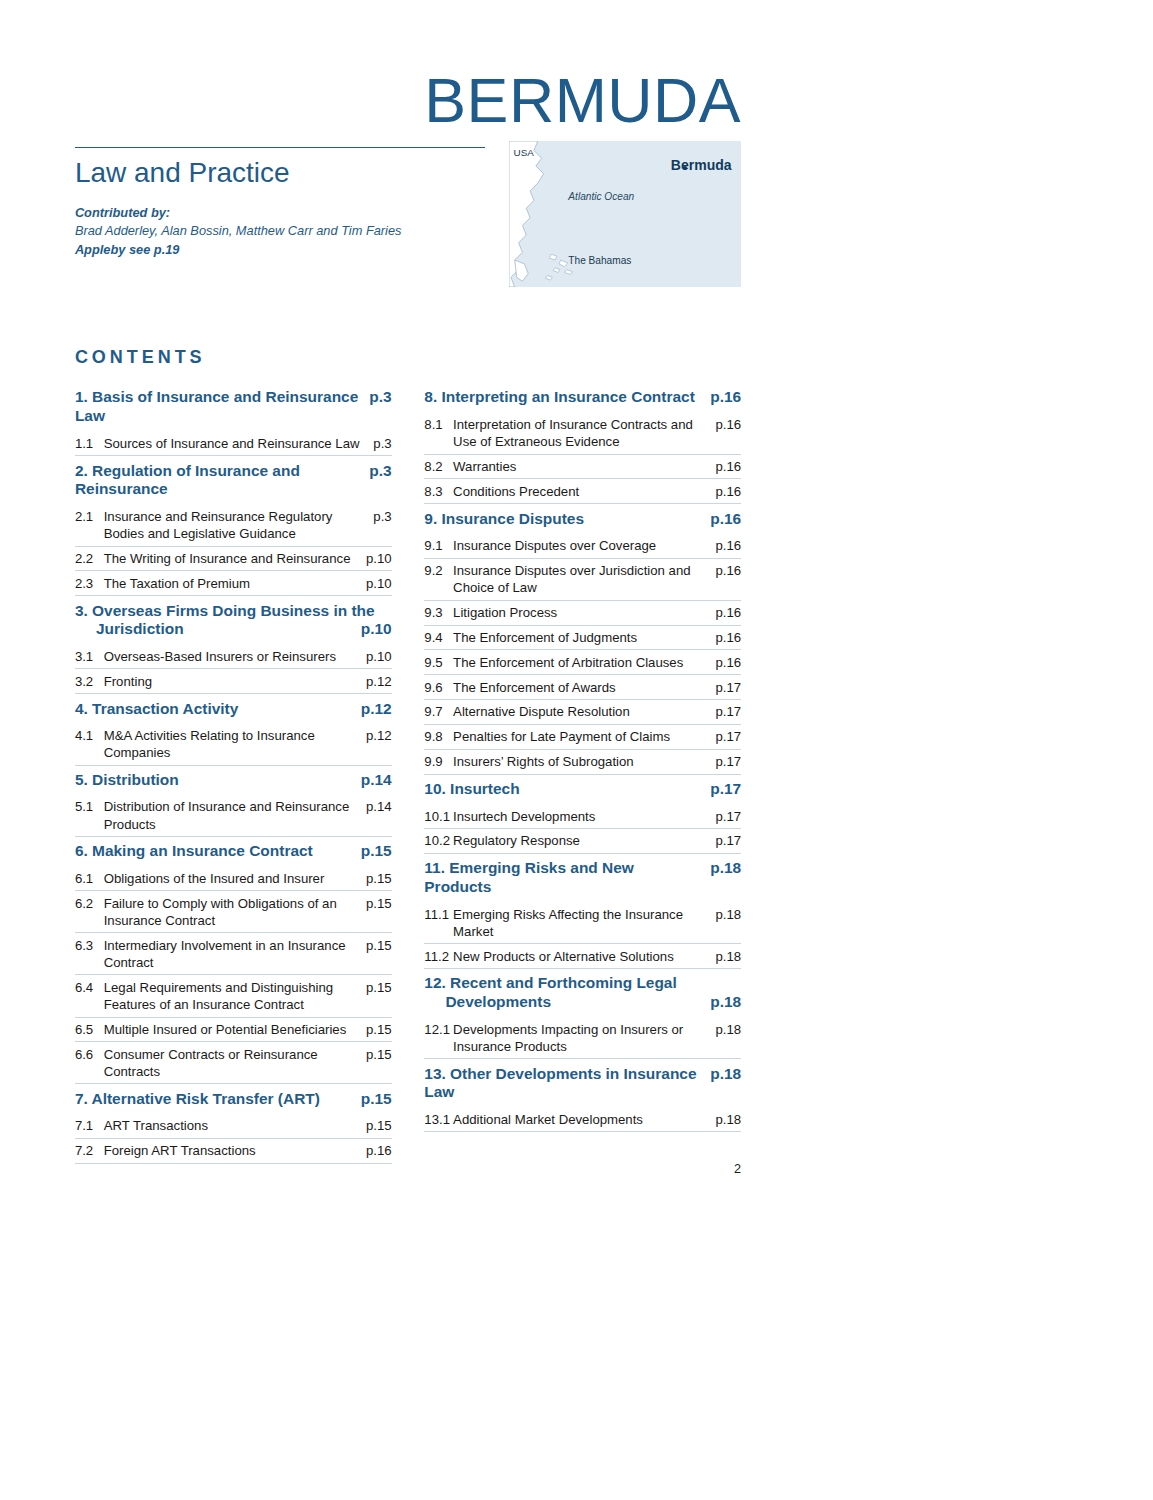BERMUDA
Law and Practice
Contributed by:
Brad Adderley, Alan Bossin, Matthew Carr and Tim Faries
Appleby see p.19
USA Bermuda Atlantic Ocean The Bahamas
CONTENTS
1. Basis of Insurance and Reinsurance Law p.3
1.1 Sources of Insurance and Reinsurance Law p.3
2. Regulation of Insurance and Reinsurance p.3
2.1 Insurance and Reinsurance Regulatory Bodies and Legislative Guidance p.3
2.2 The Writing of Insurance and Reinsurance p.10
2.3 The Taxation of Premium p.10
3. Overseas Firms Doing Business in the
Jurisdiction p.10
3.1 Overseas-Based Insurers or Reinsurers p.10
3.2 Fronting p.12
4. Transaction Activity p.12
4.1 M&A Activities Relating to Insurance Companies p.12
5. Distribution p.14
5.1 Distribution of Insurance and Reinsurance Products p.14
6. Making an Insurance Contract p.15
6.1 Obligations of the Insured and Insurer p.15
6.2 Failure to Comply with Obligations of an Insurance Contract p.15
6.3 Intermediary Involvement in an Insurance Contract p.15
6.4 Legal Requirements and Distinguishing Features of an Insurance Contract p.15
6.5 Multiple Insured or Potential Beneficiaries p.15
6.6 Consumer Contracts or Reinsurance Contracts p.15
7. Alternative Risk Transfer (ART) p.15
7.1 ART Transactions p.15
7.2 Foreign ART Transactions p.16
8. Interpreting an Insurance Contract p.16
8.1 Interpretation of Insurance Contracts and Use of Extraneous Evidence p.16
8.2 Warranties p.16
8.3 Conditions Precedent p.16
9. Insurance Disputes p.16
9.1 Insurance Disputes over Coverage p.16
9.2 Insurance Disputes over Jurisdiction and Choice of Law p.16
9.3 Litigation Process p.16
9.4 The Enforcement of Judgments p.16
9.5 The Enforcement of Arbitration Clauses p.16
9.6 The Enforcement of Awards p.17
9.7 Alternative Dispute Resolution p.17
9.8 Penalties for Late Payment of Claims p.17
9.9 Insurers’ Rights of Subrogation p.17
10. Insurtech p.17
10.1 Insurtech Developments p.17
10.2 Regulatory Response p.17
11. Emerging Risks and New Products p.18
11.1 Emerging Risks Affecting the Insurance Market p.18
11.2 New Products or Alternative Solutions p.18
12. Recent and Forthcoming Legal
Developments p.18
12.1 Developments Impacting on Insurers or Insurance Products p.18
13. Other Developments in Insurance Law p.18
13.1 Additional Market Developments p.18
2